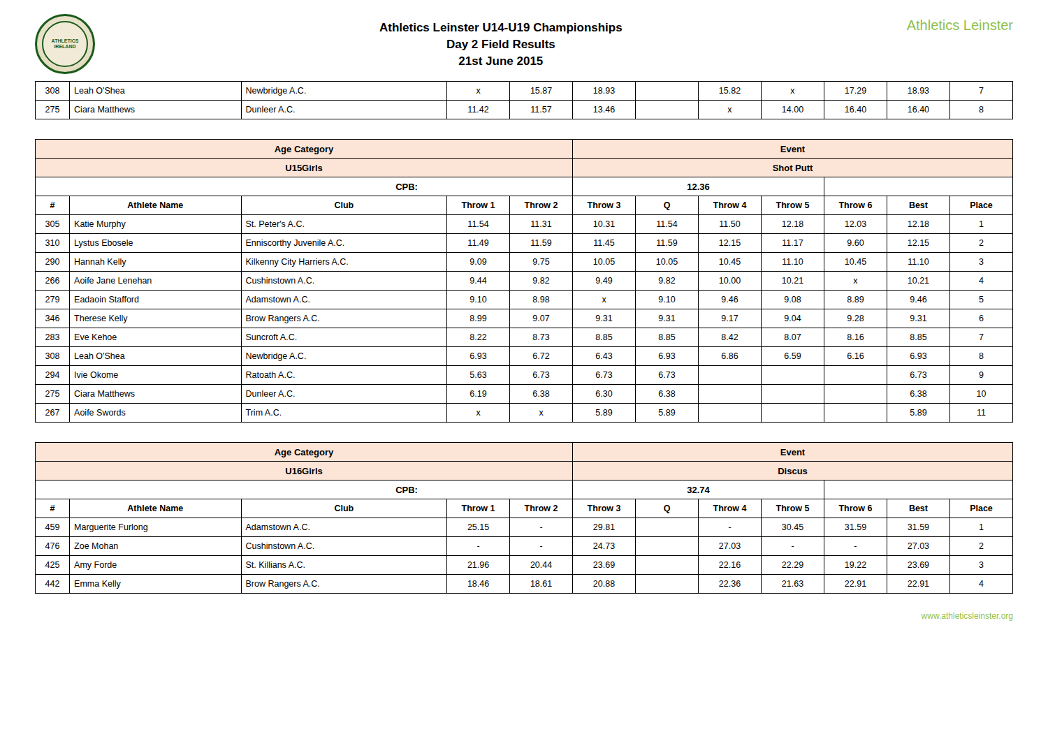ATHLETICS
IRELAND
Athletics Leinster U14-U19 Championships
Day 2 Field Results
21st June 2015
Athletics Leinster
| 308 | Leah O'Shea | Newbridge A.C. | x | 15.87 | 18.93 | | 15.82 | x | 17.29 | 18.93 | 7 |
| 275 | Ciara Matthews | Dunleer A.C. | 11.42 | 11.57 | 13.46 | | x | 14.00 | 16.40 | 16.40 | 8 |
| Age Category | Event |
| U15Girls | Shot Putt |
| | CPB: | 12.36 | |
| # | Athlete Name | Club | Throw 1 | Throw 2 | Throw 3 | Q | Throw 4 | Throw 5 | Throw 6 | Best | Place |
| 305 | Katie Murphy | St. Peter's A.C. | 11.54 | 11.31 | 10.31 | 11.54 | 11.50 | 12.18 | 12.03 | 12.18 | 1 |
| 310 | Lystus Ebosele | Enniscorthy Juvenile A.C. | 11.49 | 11.59 | 11.45 | 11.59 | 12.15 | 11.17 | 9.60 | 12.15 | 2 |
| 290 | Hannah Kelly | Kilkenny City Harriers A.C. | 9.09 | 9.75 | 10.05 | 10.05 | 10.45 | 11.10 | 10.45 | 11.10 | 3 |
| 266 | Aoife Jane Lenehan | Cushinstown A.C. | 9.44 | 9.82 | 9.49 | 9.82 | 10.00 | 10.21 | x | 10.21 | 4 |
| 279 | Eadaoin Stafford | Adamstown A.C. | 9.10 | 8.98 | x | 9.10 | 9.46 | 9.08 | 8.89 | 9.46 | 5 |
| 346 | Therese Kelly | Brow Rangers A.C. | 8.99 | 9.07 | 9.31 | 9.31 | 9.17 | 9.04 | 9.28 | 9.31 | 6 |
| 283 | Eve Kehoe | Suncroft A.C. | 8.22 | 8.73 | 8.85 | 8.85 | 8.42 | 8.07 | 8.16 | 8.85 | 7 |
| 308 | Leah O'Shea | Newbridge A.C. | 6.93 | 6.72 | 6.43 | 6.93 | 6.86 | 6.59 | 6.16 | 6.93 | 8 |
| 294 | Ivie Okome | Ratoath A.C. | 5.63 | 6.73 | 6.73 | 6.73 | | | | 6.73 | 9 |
| 275 | Ciara Matthews | Dunleer A.C. | 6.19 | 6.38 | 6.30 | 6.38 | | | | 6.38 | 10 |
| 267 | Aoife Swords | Trim A.C. | x | x | 5.89 | 5.89 | | | | 5.89 | 11 |
| Age Category | Event |
| U16Girls | Discus |
| | CPB: | 32.74 | |
| # | Athlete Name | Club | Throw 1 | Throw 2 | Throw 3 | Q | Throw 4 | Throw 5 | Throw 6 | Best | Place |
| 459 | Marguerite Furlong | Adamstown A.C. | 25.15 | - | 29.81 | | - | 30.45 | 31.59 | 31.59 | 1 |
| 476 | Zoe Mohan | Cushinstown A.C. | - | - | 24.73 | | 27.03 | - | - | 27.03 | 2 |
| 425 | Amy Forde | St. Killians A.C. | 21.96 | 20.44 | 23.69 | | 22.16 | 22.29 | 19.22 | 23.69 | 3 |
| 442 | Emma Kelly | Brow Rangers A.C. | 18.46 | 18.61 | 20.88 | | 22.36 | 21.63 | 22.91 | 22.91 | 4 |
www.athleticsleinster.org